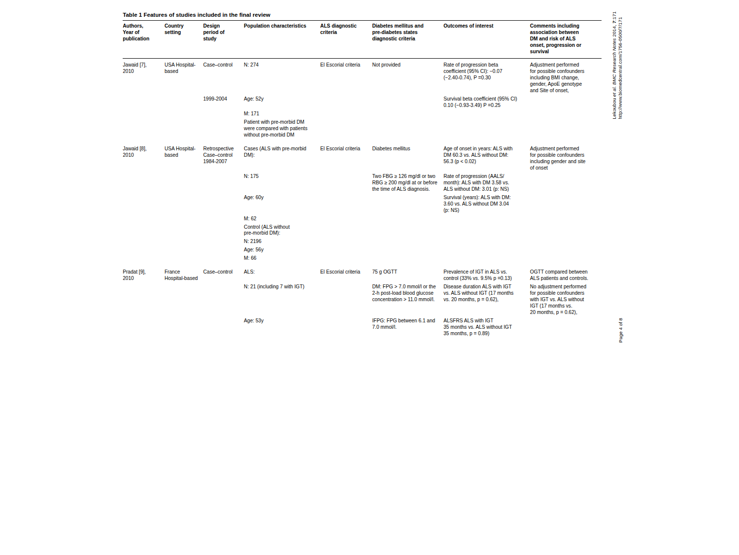Lekoubou et al. BMC Research Notes 2014, 7:171
http://www.biomedcentral.com/1756-0500/7/171
Page 4 of 8
Table 1 Features of studies included in the final review
| Authors, Year of publication | Country setting | Design period of study | Population characteristics | ALS diagnostic criteria | Diabetes mellitus and pre-diabetes states diagnostic criteria | Outcomes of interest | Comments including association between DM and risk of ALS onset, progression or survival |
| --- | --- | --- | --- | --- | --- | --- | --- |
| Jawaid [7], 2010 | USA Hospital- based | Case–control | N: 274 | El Escorial criteria | Not provided | Rate of progression beta coefficient (95% CI): −0.07 (−2.40-0.74), P =0.30 | Adjustment performed for possible confounders including BMI change, gender, ApoE genotype and Site of onset, |
| | | 1999-2004 | Age: 52y | | | Survival beta coefficient (95% CI) 0.10 (−0.93-3.49) P =0.25 | |
| | | | M: 171 | | | | |
| | | | Patient with pre-morbid DM were compared with patients without pre-morbid DM | | | | |
| Jawaid [8], 2010 | USA Hospital- based | Retrospective Case–control 1984-2007 | Cases (ALS with pre-morbid DM): | El Escorial criteria | Diabetes mellitus | Age of onset in years: ALS with DM 60.3 vs. ALS without DM: 56.3 (p < 0.02) | Adjustment performed for possible confounders including gender and site of onset |
| | | | N: 175 | | Two FBG ≥ 126 mg/dl or two RBG ≥ 200 mg/dl at or before the time of ALS diagnosis. | Rate of progression (AALS/ month): ALS with DM 3.58 vs. ALS without DM: 3.01 (p: NS) | |
| | | | Age: 60y | | | Survival (years): ALS with DM: 3.60 vs. ALS without DM 3.04 (p: NS) | |
| | | | M: 62 | | | | |
| | | | Control (ALS without pre-morbid DM): | | | | |
| | | | N: 2196 | | | | |
| | | | Age: 56y | | | | |
| | | | M: 66 | | | | |
| Pradat [9], 2010 | France Hospital-based | Case–control | ALS: | El Escorial criteria | 75 g OGTT | Prevalence of IGT in ALS vs. control (33% vs. 9.5% p =0.13) | OGTT compared between ALS patients and controls. |
| | | | N: 21 (including 7 with IGT) | | DM: FPG > 7.0 mmol/l or the 2-h post-load blood glucose concentration > 11.0 mmol/l. | Disease duration ALS with IGT vs. ALS without IGT (17 months vs. 20 months, p = 0.62), | No adjustment performed for possible confounders with IGT vs. ALS without IGT (17 months vs. 20 months, p = 0.62), |
| | | | Age: 53y | | IFPG: FPG between 6.1 and 7.0 mmol/l. | ALSFRS ALS with IGT 35 months vs. ALS without IGT 35 months, p = 0.89) | |